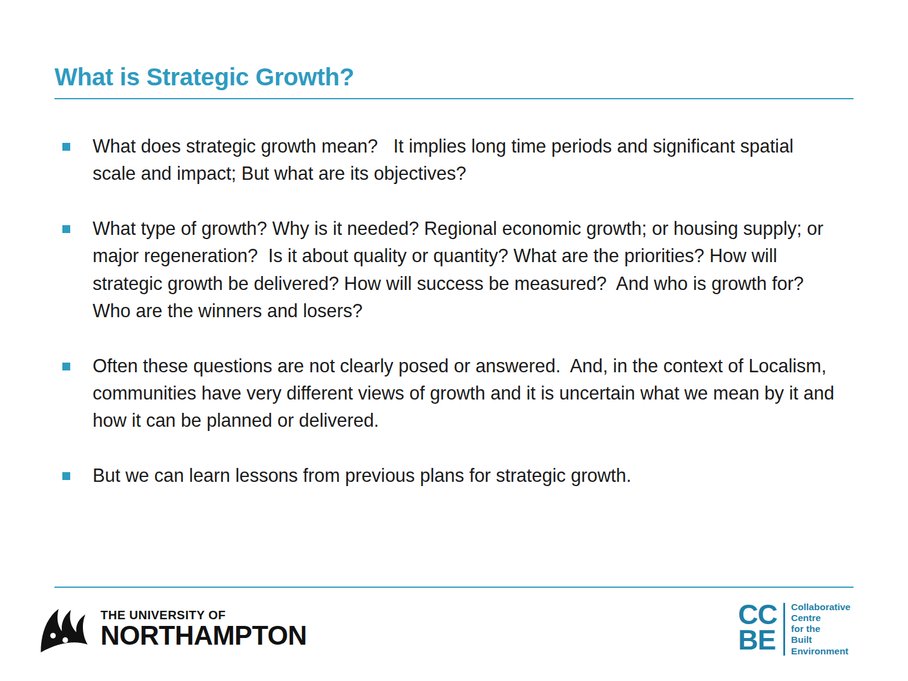What is Strategic Growth?
What does strategic growth mean? It implies long time periods and significant spatial scale and impact; But what are its objectives?
What type of growth? Why is it needed? Regional economic growth; or housing supply; or major regeneration? Is it about quality or quantity? What are the priorities? How will strategic growth be delivered? How will success be measured? And who is growth for? Who are the winners and losers?
Often these questions are not clearly posed or answered. And, in the context of Localism, communities have very different views of growth and it is uncertain what we mean by it and how it can be planned or delivered.
But we can learn lessons from previous plans for strategic growth.
THE UNIVERSITY OF NORTHAMPTON
CC
BE
Collaborative
Centre
for the
Built
Environment